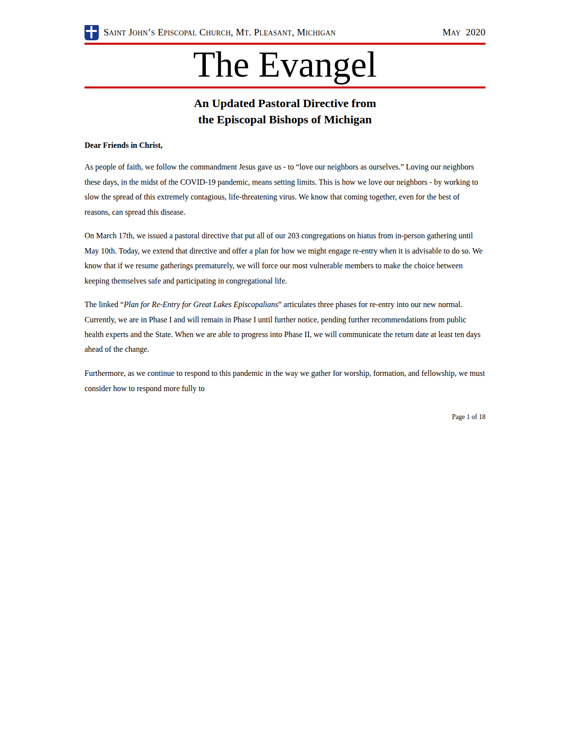Saint John’s Episcopal Church, Mt. Pleasant, Michigan May 2020
The Evangel
An Updated Pastoral Directive from
the Episcopal Bishops of Michigan
Dear Friends in Christ,
As people of faith, we follow the commandment Jesus gave us - to “love our neighbors as ourselves.” Loving our neighbors these days, in the midst of the COVID-19 pandemic, means setting limits. This is how we love our neighbors - by working to slow the spread of this extremely contagious, life-threatening virus. We know that coming together, even for the best of reasons, can spread this disease.
On March 17th, we issued a pastoral directive that put all of our 203 congregations on hiatus from in-person gathering until May 10th. Today, we extend that directive and offer a plan for how we might engage re-entry when it is advisable to do so. We know that if we resume gatherings prematurely, we will force our most vulnerable members to make the choice between keeping themselves safe and participating in congregational life.
The linked “Plan for Re-Entry for Great Lakes Episcopalians” articulates three phases for re-entry into our new normal. Currently, we are in Phase I and will remain in Phase I until further notice, pending further recommendations from public health experts and the State. When we are able to progress into Phase II, we will communicate the return date at least ten days ahead of the change.
Furthermore, as we continue to respond to this pandemic in the way we gather for worship, formation, and fellowship, we must consider how to respond more fully to
Page 1 of 18